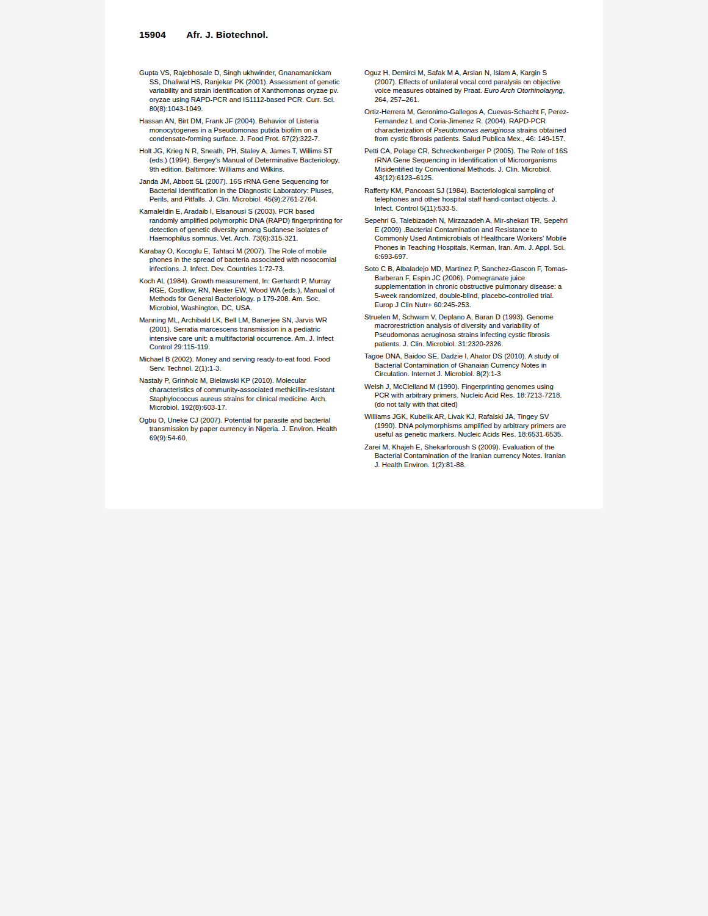15904 Afr. J. Biotechnol.
Gupta VS, Rajebhosale D, Singh ukhwinder, Gnanamanickam SS, Dhaliwal HS, Ranjekar PK (2001). Assessment of genetic variability and strain identification of Xanthomonas oryzae pv. oryzae using RAPD-PCR and IS1112-based PCR. Curr. Sci. 80(8):1043-1049.
Hassan AN, Birt DM, Frank JF (2004). Behavior of Listeria monocytogenes in a Pseudomonas putida biofilm on a condensate-forming surface. J. Food Prot. 67(2):322-7.
Holt JG, Krieg N R, Sneath, PH, Staley A, James T, Willims ST (eds.) (1994). Bergey's Manual of Determinative Bacteriology, 9th edition. Baltimore: Williams and Wilkins.
Janda JM, Abbott SL (2007). 16S rRNA Gene Sequencing for Bacterial Identification in the Diagnostic Laboratory: Pluses, Perils, and Pitfalls. J. Clin. Microbiol. 45(9):2761-2764.
Kamaleldin E, Aradaib I, Elsanousi S (2003). PCR based randomly amplified polymorphic DNA (RAPD) fingerprinting for detection of genetic diversity among Sudanese isolates of Haemophilus somnus. Vet. Arch. 73(6):315-321.
Karabay O, Kocoglu E, Tahtaci M (2007). The Role of mobile phones in the spread of bacteria associated with nosocomial infections. J. Infect. Dev. Countries 1:72-73.
Koch AL (1984). Growth measurement, In: Gerhardt P, Murray RGE, Costllow, RN, Nester EW, Wood WA (eds.), Manual of Methods for General Bacteriology. p 179-208. Am. Soc. Microbiol, Washington, DC, USA.
Manning ML, Archibald LK, Bell LM, Banerjee SN, Jarvis WR (2001). Serratia marcescens transmission in a pediatric intensive care unit: a multifactorial occurrence. Am. J. Infect Control 29:115-119.
Michael B (2002). Money and serving ready-to-eat food. Food Serv. Technol. 2(1):1-3.
Nastaly P, Grinholc M, Bielawski KP (2010). Molecular characteristics of community-associated methicillin-resistant Staphylococcus aureus strains for clinical medicine. Arch. Microbiol. 192(8):603-17.
Ogbu O, Uneke CJ (2007). Potential for parasite and bacterial transmission by paper currency in Nigeria. J. Environ. Health 69(9):54-60.
Oguz H, Demirci M, Safak M A, Arslan N, Islam A, Kargin S (2007). Effects of unilateral vocal cord paralysis on objective voice measures obtained by Praat. Euro Arch Otorhinolaryng, 264, 257–261.
Ortiz-Herrera M, Geronimo-Gallegos A, Cuevas-Schacht F, Perez-Fernandez L and Coria-Jimenez R. (2004). RAPD-PCR characterization of Pseudomonas aeruginosa strains obtained from cystic fibrosis patients. Salud Publica Mex., 46: 149-157.
Petti CA, Polage CR, Schreckenberger P (2005). The Role of 16S rRNA Gene Sequencing in Identification of Microorganisms Misidentified by Conventional Methods. J. Clin. Microbiol. 43(12):6123–6125.
Rafferty KM, Pancoast SJ (1984). Bacteriological sampling of telephones and other hospital staff hand-contact objects. J. Infect. Control 5(11):533-5.
Sepehri G, Talebizadeh N, Mirzazadeh A, Mir-shekari TR, Sepehri E (2009) .Bacterial Contamination and Resistance to Commonly Used Antimicrobials of Healthcare Workers' Mobile Phones in Teaching Hospitals, Kerman, Iran. Am. J. Appl. Sci. 6:693-697.
Soto C B, Albaladejo MD, Martinez P, Sanchez-Gascon F, Tomas-Barberan F, Espin JC (2006). Pomegranate juice supplementation in chronic obstructive pulmonary disease: a 5-week randomized, double-blind, placebo-controlled trial. Europ J Clin Nutr+ 60:245-253.
Struelen M, Schwam V, Deplano A, Baran D (1993). Genome macrorestriction analysis of diversity and variability of Pseudomonas aeruginosa strains infecting cystic fibrosis patients. J. Clin. Microbiol. 31:2320-2326.
Tagoe DNA, Baidoo SE, Dadzie I, Ahator DS (2010). A study of Bacterial Contamination of Ghanaian Currency Notes in Circulation. Internet J. Microbiol. 8(2):1-3
Welsh J, McClelland M (1990). Fingerprinting genomes using PCR with arbitrary primers. Nucleic Acid Res. 18:7213-7218.(do not tally with that cited)
Williams JGK, Kubelik AR, Livak KJ, Rafalski JA, Tingey SV (1990). DNA polymorphisms amplified by arbitrary primers are useful as genetic markers. Nucleic Acids Res. 18:6531-6535.
Zarei M, Khajeh E, Shekarforoush S (2009). Evaluation of the Bacterial Contamination of the Iranian currency Notes. Iranian J. Health Environ. 1(2):81-88.